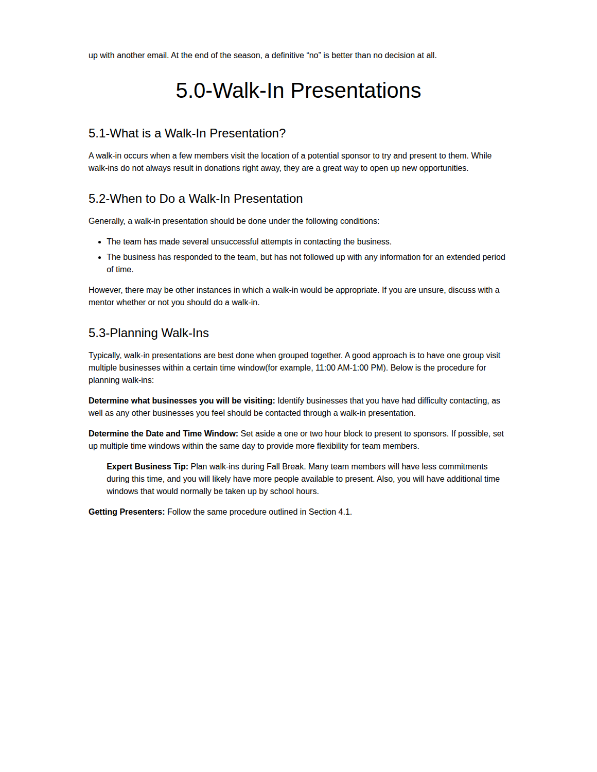up with another email. At the end of the season, a definitive “no” is better than no decision at all.
5.0-Walk-In Presentations
5.1-What is a Walk-In Presentation?
A walk-in occurs when a few members visit the location of a potential sponsor to try and present to them. While walk-ins do not always result in donations right away, they are a great way to open up new opportunities.
5.2-When to Do a Walk-In Presentation
Generally, a walk-in presentation should be done under the following conditions:
The team has made several unsuccessful attempts in contacting the business.
The business has responded to the team, but has not followed up with any information for an extended period of time.
However, there may be other instances in which a walk-in would be appropriate. If you are unsure, discuss with a mentor whether or not you should do a walk-in.
5.3-Planning Walk-Ins
Typically, walk-in presentations are best done when grouped together. A good approach is to have one group visit multiple businesses within a certain time window(for example, 11:00 AM-1:00 PM). Below is the procedure for planning walk-ins:
Determine what businesses you will be visiting: Identify businesses that you have had difficulty contacting, as well as any other businesses you feel should be contacted through a walk-in presentation.
Determine the Date and Time Window: Set aside a one or two hour block to present to sponsors. If possible, set up multiple time windows within the same day to provide more flexibility for team members.
Expert Business Tip: Plan walk-ins during Fall Break. Many team members will have less commitments during this time, and you will likely have more people available to present. Also, you will have additional time windows that would normally be taken up by school hours.
Getting Presenters: Follow the same procedure outlined in Section 4.1.